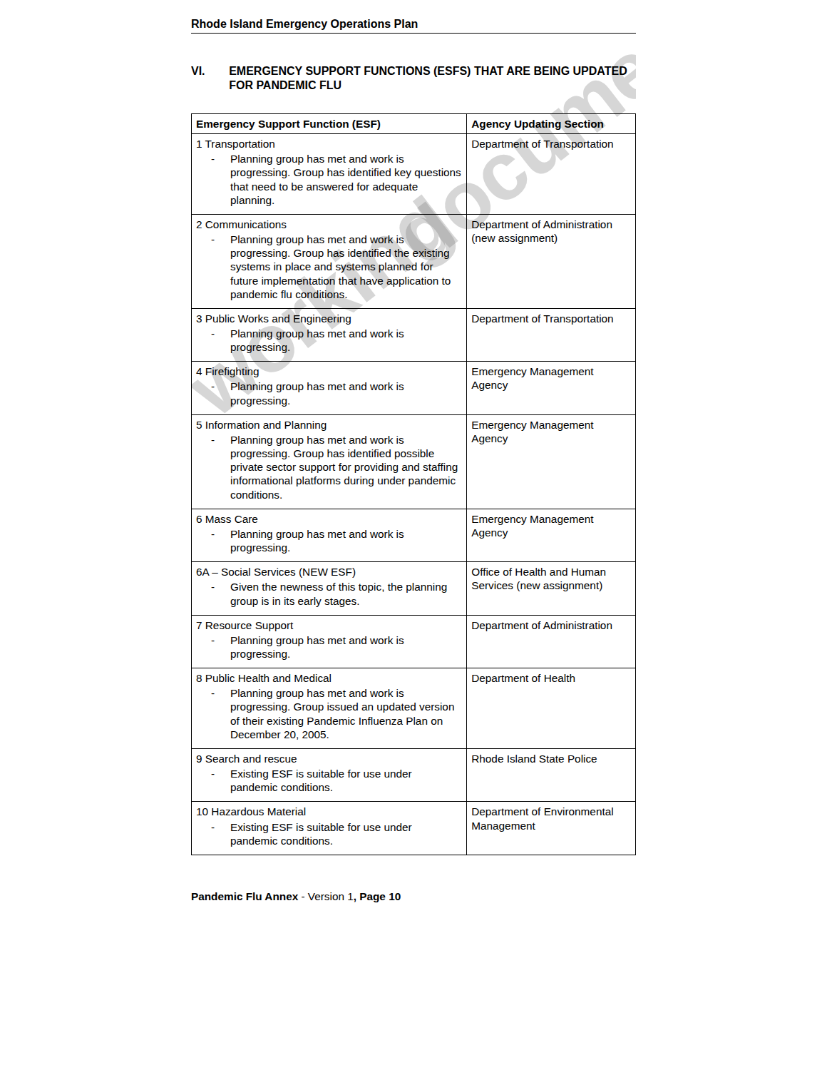working document
Rhode Island Emergency Operations Plan
VI. EMERGENCY SUPPORT FUNCTIONS (ESFS) THAT ARE BEING UPDATED FOR PANDEMIC FLU
| Emergency Support Function (ESF) | Agency Updating Section |
| --- | --- |
| 1 Transportation Planning group has met and work is progressing. Group has identified key questions that need to be answered for adequate planning. | Department of Transportation |
| 2 Communications Planning group has met and work is progressing. Group has identified the existing systems in place and systems planned for future implementation that have application to pandemic flu conditions. | Department of Administration (new assignment) |
| 3 Public Works and Engineering Planning group has met and work is progressing. | Department of Transportation |
| 4 Firefighting Planning group has met and work is progressing. | Emergency Management Agency |
| 5 Information and Planning Planning group has met and work is progressing. Group has identified possible private sector support for providing and staffing informational platforms during under pandemic conditions. | Emergency Management Agency |
| 6 Mass Care Planning group has met and work is progressing. | Emergency Management Agency |
| 6A – Social Services (NEW ESF) Given the newness of this topic, the planning group is in its early stages. | Office of Health and Human Services (new assignment) |
| 7 Resource Support Planning group has met and work is progressing. | Department of Administration |
| 8 Public Health and Medical Planning group has met and work is progressing. Group issued an updated version of their existing Pandemic Influenza Plan on December 20, 2005. | Department of Health |
| 9 Search and rescue Existing ESF is suitable for use under pandemic conditions. | Rhode Island State Police |
| 10 Hazardous Material Existing ESF is suitable for use under pandemic conditions. | Department of Environmental Management |
Pandemic Flu Annex - Version 1, Page 10